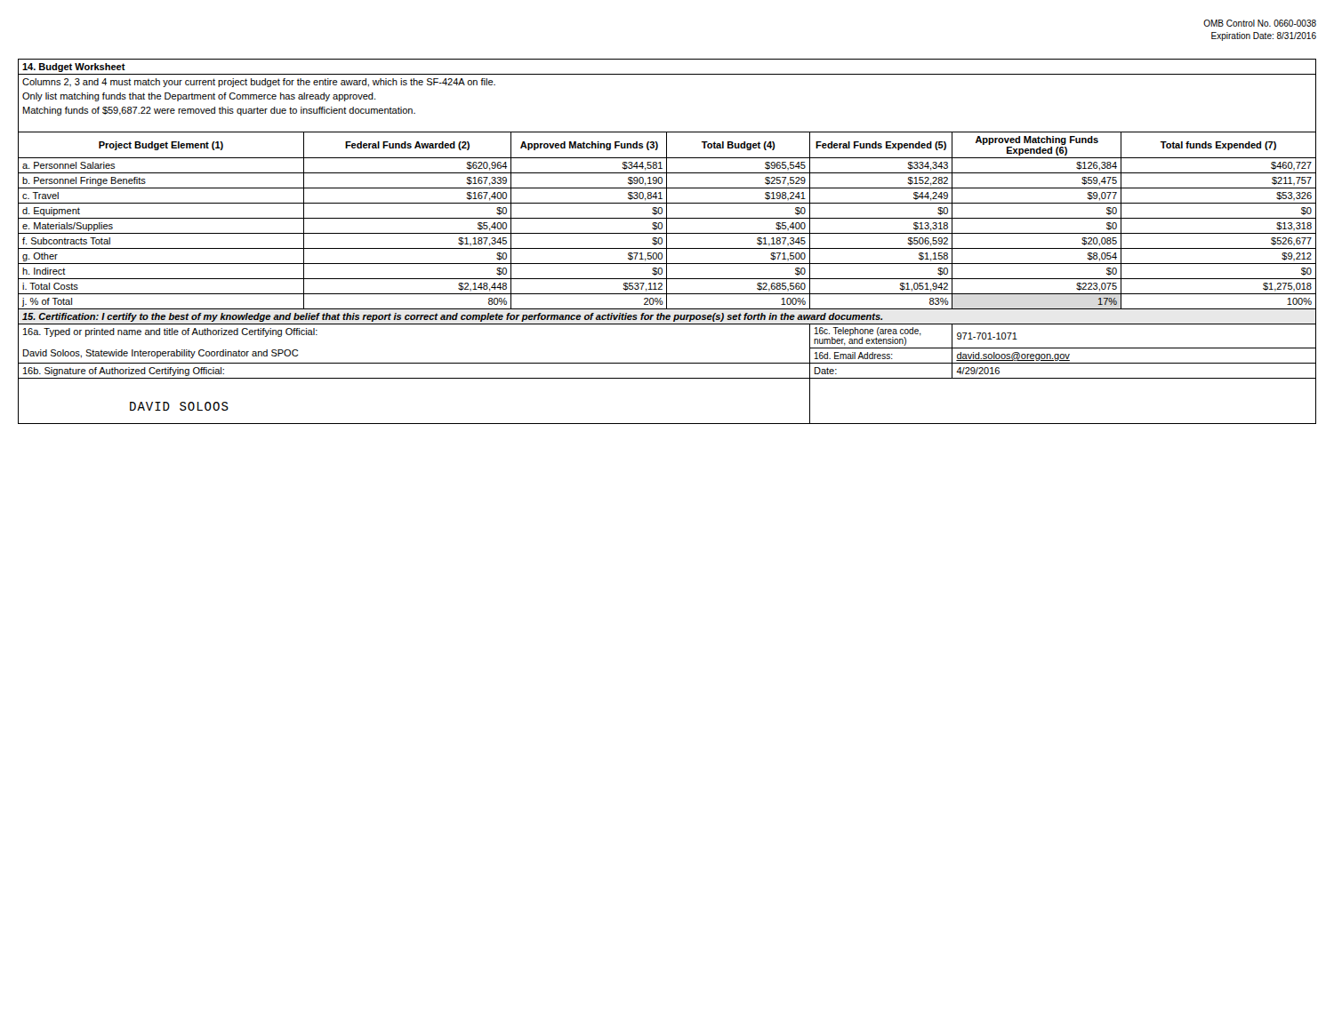OMB Control No. 0660-0038
Expiration Date: 8/31/2016
| 14. Budget Worksheet |
| Columns 2, 3 and 4 must match your current project budget for the entire award, which is the SF-424A on file. |
| Only list matching funds that the Department of Commerce has already approved. |
| Matching funds of $59,687.22 were removed this quarter due to insufficient documentation. |
| Project Budget Element (1) | Federal Funds Awarded (2) | Approved Matching Funds (3) | Total Budget (4) | Federal Funds Expended (5) | Approved Matching Funds Expended (6) | Total funds Expended (7) |
| a. Personnel Salaries | $620,964 | $344,581 | $965,545 | $334,343 | $126,384 | $460,727 |
| b. Personnel Fringe Benefits | $167,339 | $90,190 | $257,529 | $152,282 | $59,475 | $211,757 |
| c. Travel | $167,400 | $30,841 | $198,241 | $44,249 | $9,077 | $53,326 |
| d. Equipment | $0 | $0 | $0 | $0 | $0 | $0 |
| e. Materials/Supplies | $5,400 | $0 | $5,400 | $13,318 | $0 | $13,318 |
| f. Subcontracts Total | $1,187,345 | $0 | $1,187,345 | $506,592 | $20,085 | $526,677 |
| g. Other | $0 | $71,500 | $71,500 | $1,158 | $8,054 | $9,212 |
| h. Indirect | $0 | $0 | $0 | $0 | $0 | $0 |
| i. Total Costs | $2,148,448 | $537,112 | $2,685,560 | $1,051,942 | $223,075 | $1,275,018 |
| j. % of Total | 80% | 20% | 100% | 83% | 17% | 100% |
| 15. Certification: I certify to the best of my knowledge and belief that this report is correct and complete for performance of activities for the purpose(s) set forth in the award documents. |
| 16a. Typed or printed name and title of Authorized Certifying Official: David Soloos, Statewide Interoperability Coordinator and SPOC | 16c. Telephone (area code, number, and extension) | 971-701-1071 |
| 16d. Email Address: | david.soloos@oregon.gov |
| 16b. Signature of Authorized Certifying Official: | Date: | 4/29/2016 |
| DAVID SOLOOS | |